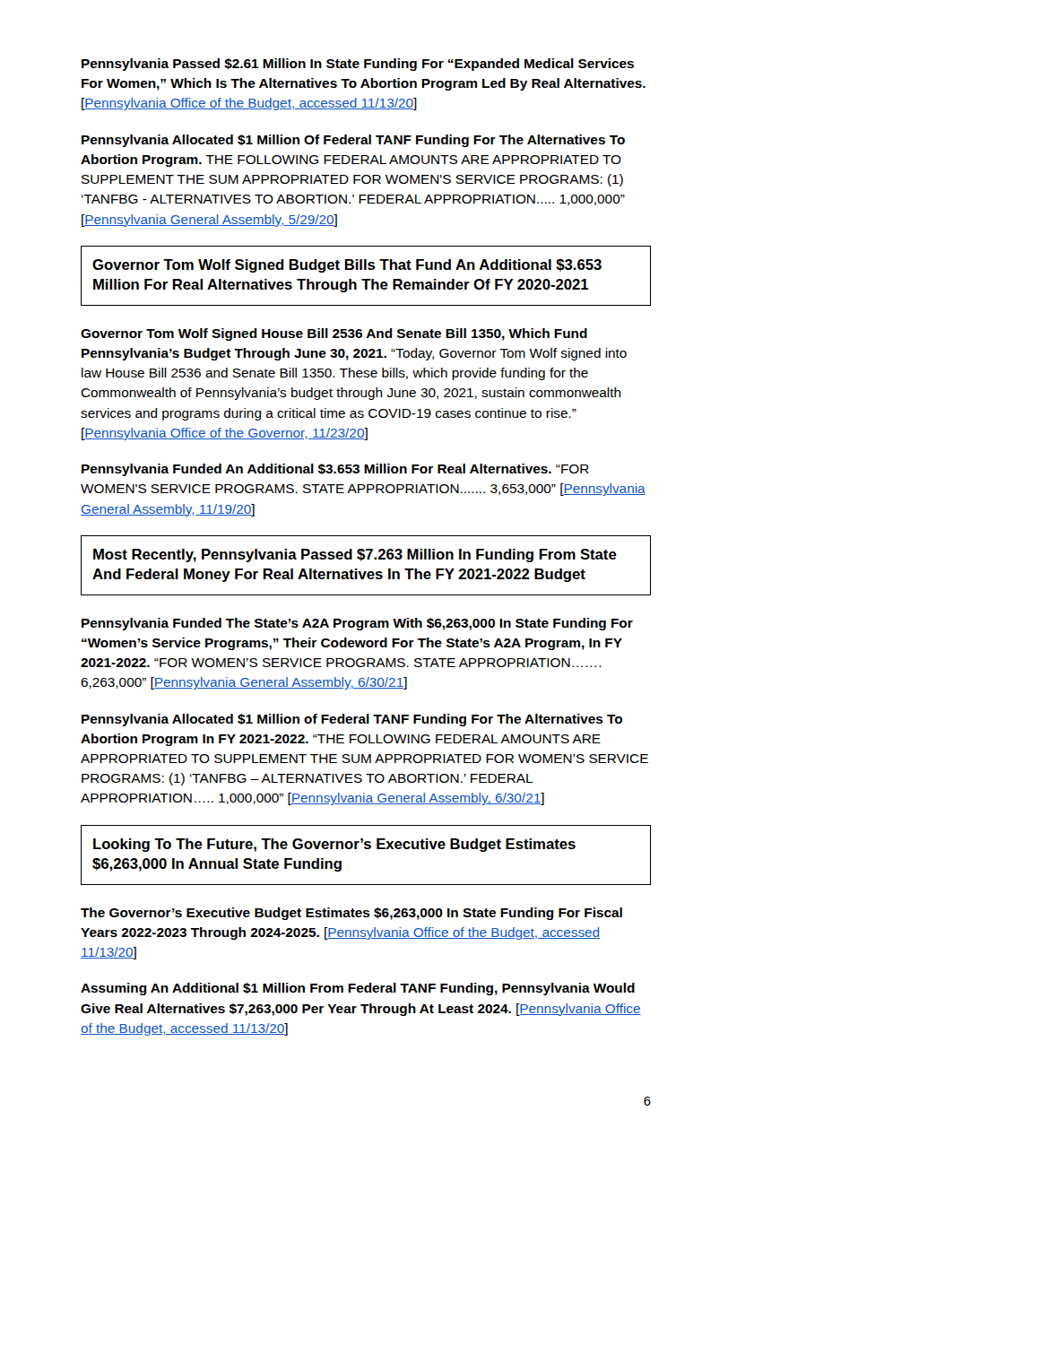Pennsylvania Passed $2.61 Million In State Funding For “Expanded Medical Services For Women,” Which Is The Alternatives To Abortion Program Led By Real Alternatives. [Pennsylvania Office of the Budget, accessed 11/13/20]
Pennsylvania Allocated $1 Million Of Federal TANF Funding For The Alternatives To Abortion Program. THE FOLLOWING FEDERAL AMOUNTS ARE APPROPRIATED TO SUPPLEMENT THE SUM APPROPRIATED FOR WOMEN'S SERVICE PROGRAMS: (1) ‘TANFBG - ALTERNATIVES TO ABORTION.’ FEDERAL APPROPRIATION..... 1,000,000” [Pennsylvania General Assembly, 5/29/20]
Governor Tom Wolf Signed Budget Bills That Fund An Additional $3.653 Million For Real Alternatives Through The Remainder Of FY 2020-2021
Governor Tom Wolf Signed House Bill 2536 And Senate Bill 1350, Which Fund Pennsylvania’s Budget Through June 30, 2021. “Today, Governor Tom Wolf signed into law House Bill 2536 and Senate Bill 1350. These bills, which provide funding for the Commonwealth of Pennsylvania’s budget through June 30, 2021, sustain commonwealth services and programs during a critical time as COVID-19 cases continue to rise.” [Pennsylvania Office of the Governor, 11/23/20]
Pennsylvania Funded An Additional $3.653 Million For Real Alternatives. “FOR WOMEN'S SERVICE PROGRAMS. STATE APPROPRIATION....... 3,653,000” [Pennsylvania General Assembly, 11/19/20]
Most Recently, Pennsylvania Passed $7.263 Million In Funding From State And Federal Money For Real Alternatives In The FY 2021-2022 Budget
Pennsylvania Funded The State’s A2A Program With $6,263,000 In State Funding For “Women’s Service Programs,” Their Codeword For The State’s A2A Program, In FY 2021-2022. “FOR WOMEN’S SERVICE PROGRAMS. STATE APPROPRIATION……. 6,263,000” [Pennsylvania General Assembly, 6/30/21]
Pennsylvania Allocated $1 Million of Federal TANF Funding For The Alternatives To Abortion Program In FY 2021-2022. “THE FOLLOWING FEDERAL AMOUNTS ARE APPROPRIATED TO SUPPLEMENT THE SUM APPROPRIATED FOR WOMEN’S SERVICE PROGRAMS: (1) ‘TANFBG – ALTERNATIVES TO ABORTION.’ FEDERAL APPROPRIATION….. 1,000,000” [Pennsylvania General Assembly, 6/30/21]
Looking To The Future, The Governor’s Executive Budget Estimates $6,263,000 In Annual State Funding
The Governor’s Executive Budget Estimates $6,263,000 In State Funding For Fiscal Years 2022-2023 Through 2024-2025. [Pennsylvania Office of the Budget, accessed 11/13/20]
Assuming An Additional $1 Million From Federal TANF Funding, Pennsylvania Would Give Real Alternatives $7,263,000 Per Year Through At Least 2024. [Pennsylvania Office of the Budget, accessed 11/13/20]
6